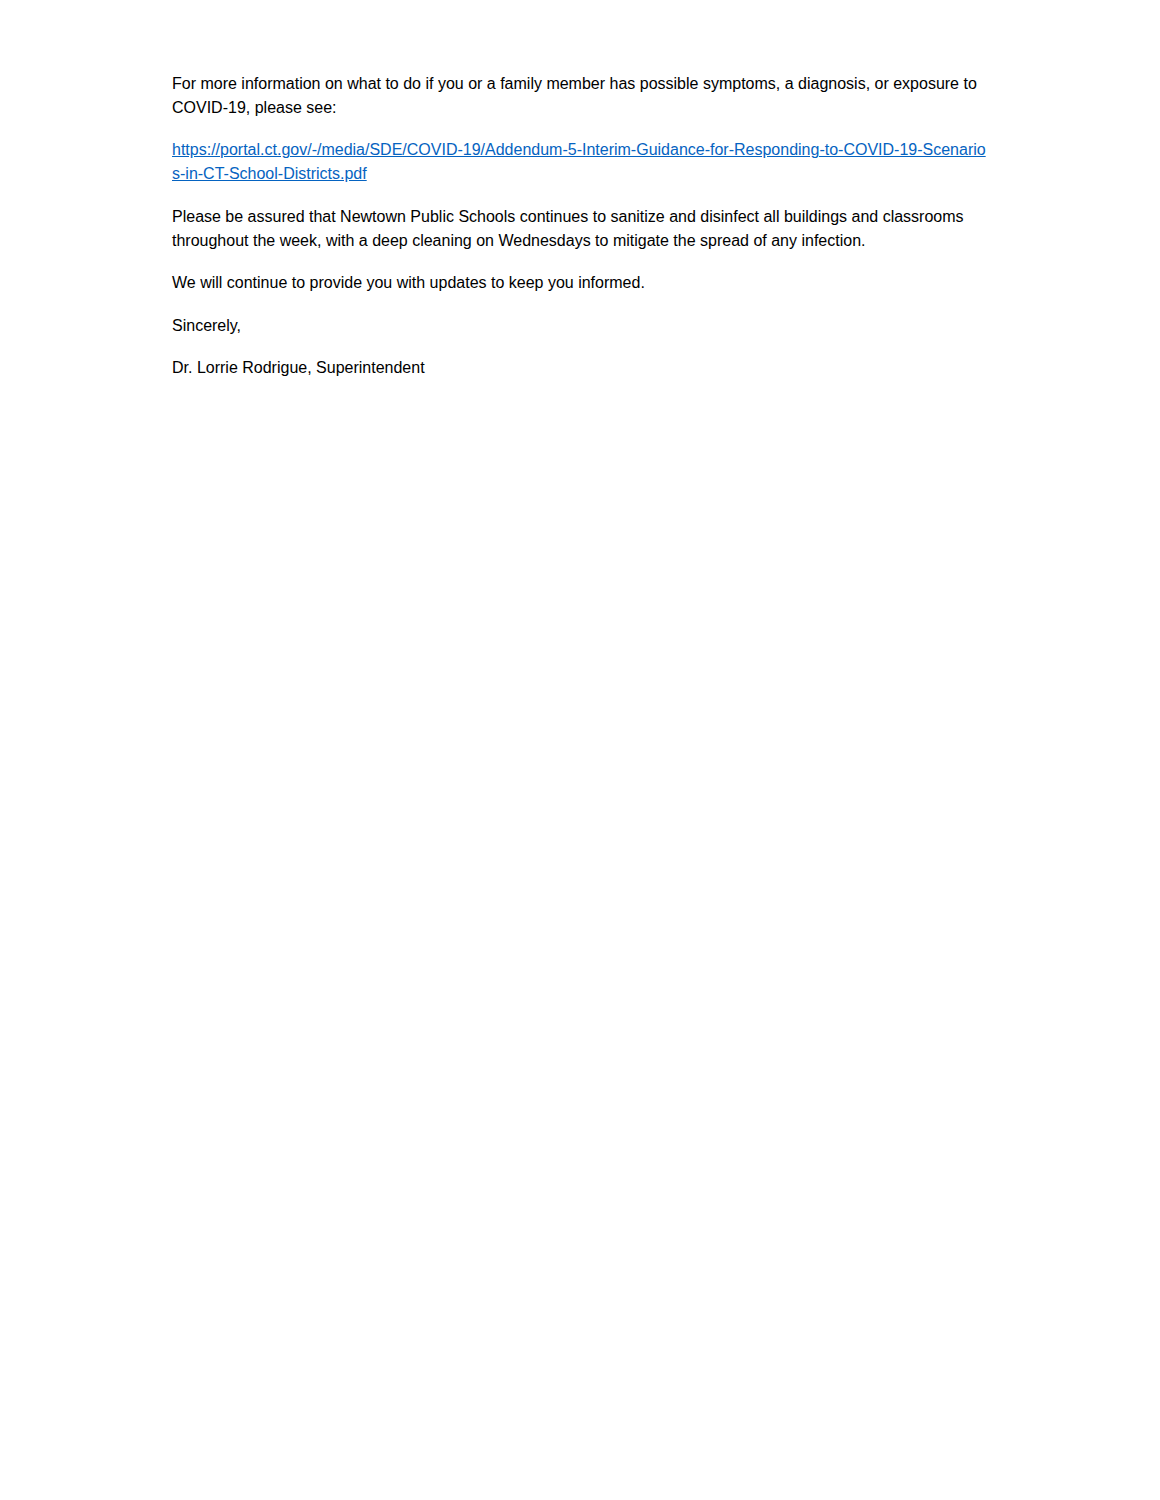For more information on what to do if you or a family member has possible symptoms, a diagnosis, or exposure to COVID-19, please see:
https://portal.ct.gov/-/media/SDE/COVID-19/Addendum-5-Interim-Guidance-for-Responding-to-COVID-19-Scenarios-in-CT-School-Districts.pdf
Please be assured that Newtown Public Schools continues to sanitize and disinfect all buildings and classrooms throughout the week, with a deep cleaning on Wednesdays to mitigate the spread of any infection.
We will continue to provide you with updates to keep you informed.
Sincerely,
Dr. Lorrie Rodrigue, Superintendent